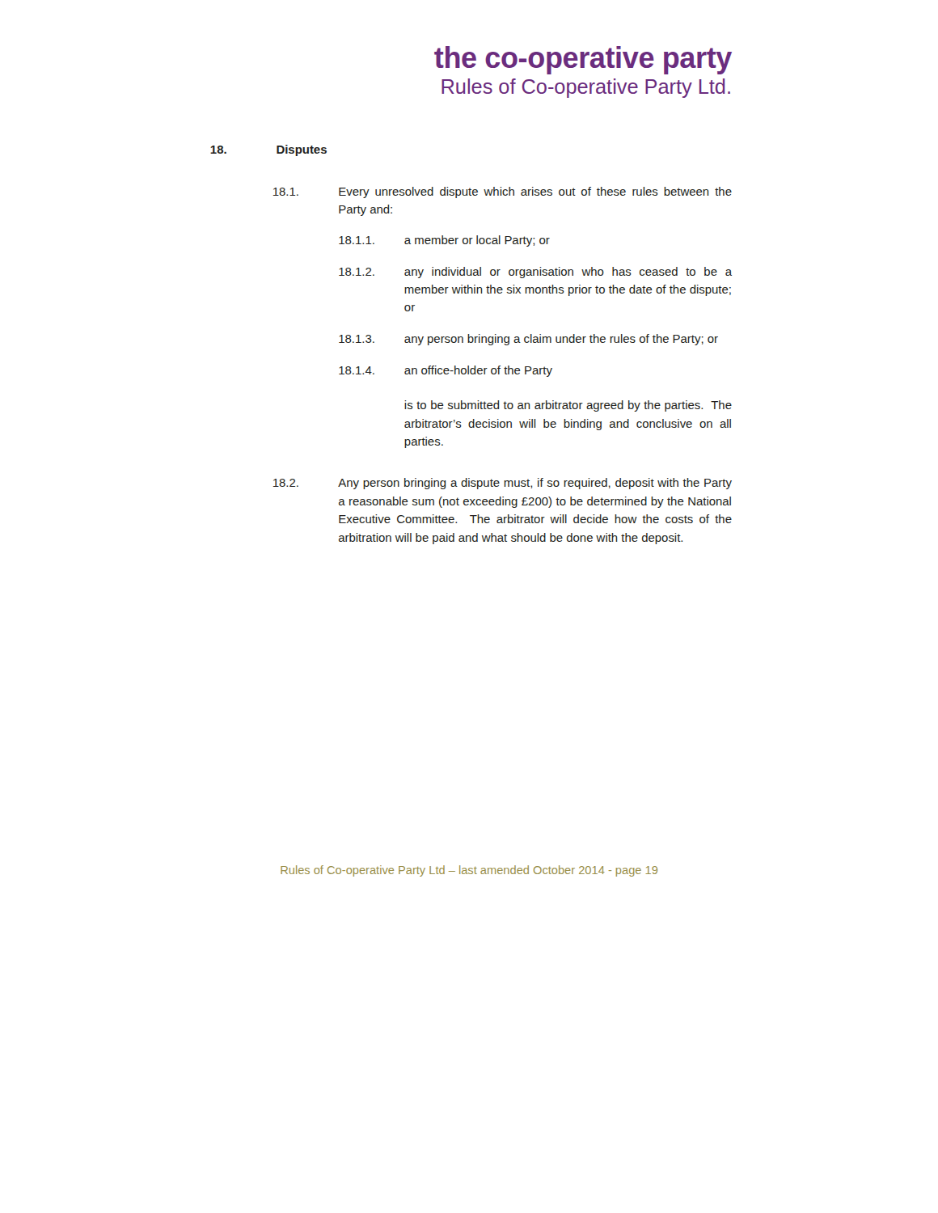the co-operative party
Rules of Co-operative Party Ltd.
18.
Disputes
18.1.
Every unresolved dispute which arises out of these rules between the Party and:
18.1.1.
a member or local Party; or
18.1.2.
any individual or organisation who has ceased to be a member within the six months prior to the date of the dispute; or
18.1.3.
any person bringing a claim under the rules of the Party; or
18.1.4.
an office-holder of the Party
is to be submitted to an arbitrator agreed by the parties. The arbitrator’s decision will be binding and conclusive on all parties.
18.2.
Any person bringing a dispute must, if so required, deposit with the Party a reasonable sum (not exceeding £200) to be determined by the National Executive Committee. The arbitrator will decide how the costs of the arbitration will be paid and what should be done with the deposit.
Rules of Co-operative Party Ltd – last amended October 2014 - page 19